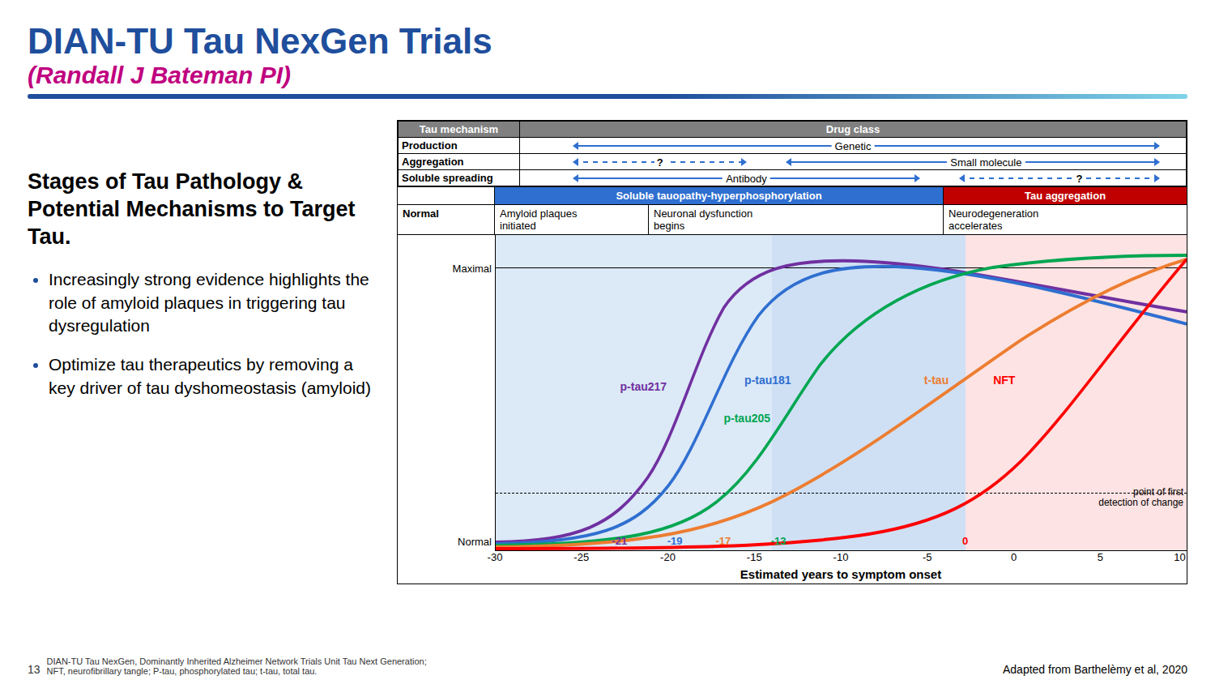DIAN-TU Tau NexGen Trials
(Randall J Bateman PI)
Stages of Tau Pathology & Potential Mechanisms to Target Tau.
Increasingly strong evidence highlights the role of amyloid plaques in triggering tau dysregulation
Optimize tau therapeutics by removing a key driver of tau dyshomeostasis (amyloid)
| Tau mechanism | Drug class |
| Production | Genetic |
| Aggregation | ? Small molecule |
| Soluble spreading | Antibody ? |
Soluble tauopathy-hyperphosphorylation
Tau aggregation
Normal
Amyloid plaques
initiated
Neuronal dysfunction
begins
Neurodegeneration
accelerates
Degree of abnormality based on annual rate of change
Maximal
Normal
point of first
detection of change
p-tau217
p-tau181
p-tau205
t-tau
NFT
-21 -19 -17 -13 0
-30 -25 -20 -15 -10 -5 0 5 10
Estimated years to symptom onset
13
DIAN-TU Tau NexGen, Dominantly Inherited Alzheimer Network Trials Unit Tau Next Generation;
NFT, neurofibrillary tangle; P-tau, phosphorylated tau; t-tau, total tau.
Adapted from Barthelèmy et al, 2020